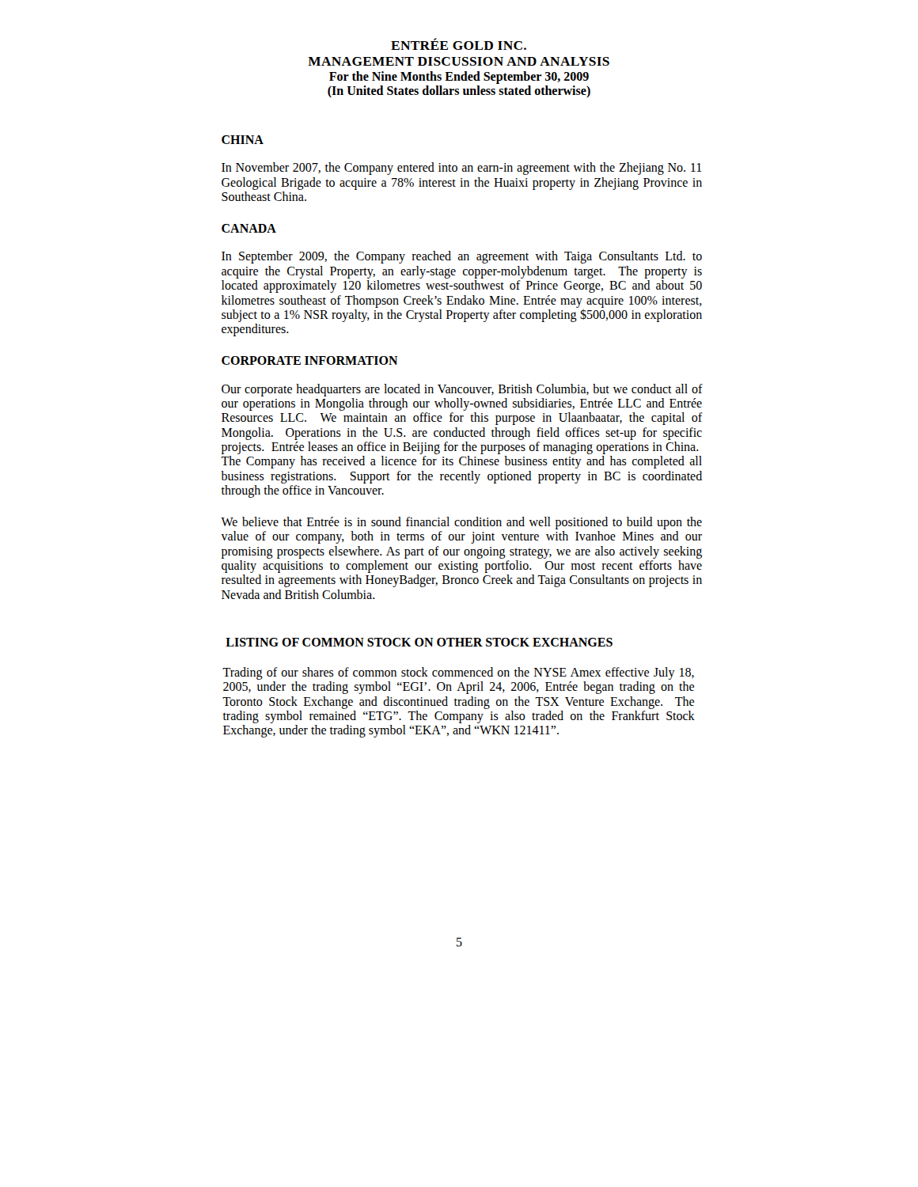ENTRÉE GOLD INC.
MANAGEMENT DISCUSSION AND ANALYSIS
For the Nine Months Ended September 30, 2009
(In United States dollars unless stated otherwise)
CHINA
In November 2007, the Company entered into an earn-in agreement with the Zhejiang No. 11 Geological Brigade to acquire a 78% interest in the Huaixi property in Zhejiang Province in Southeast China.
CANADA
In September 2009, the Company reached an agreement with Taiga Consultants Ltd. to acquire the Crystal Property, an early-stage copper-molybdenum target. The property is located approximately 120 kilometres west-southwest of Prince George, BC and about 50 kilometres southeast of Thompson Creek’s Endako Mine. Entrée may acquire 100% interest, subject to a 1% NSR royalty, in the Crystal Property after completing $500,000 in exploration expenditures.
CORPORATE INFORMATION
Our corporate headquarters are located in Vancouver, British Columbia, but we conduct all of our operations in Mongolia through our wholly-owned subsidiaries, Entrée LLC and Entrée Resources LLC. We maintain an office for this purpose in Ulaanbaatar, the capital of Mongolia. Operations in the U.S. are conducted through field offices set-up for specific projects. Entrée leases an office in Beijing for the purposes of managing operations in China. The Company has received a licence for its Chinese business entity and has completed all business registrations. Support for the recently optioned property in BC is coordinated through the office in Vancouver.
We believe that Entrée is in sound financial condition and well positioned to build upon the value of our company, both in terms of our joint venture with Ivanhoe Mines and our promising prospects elsewhere. As part of our ongoing strategy, we are also actively seeking quality acquisitions to complement our existing portfolio. Our most recent efforts have resulted in agreements with HoneyBadger, Bronco Creek and Taiga Consultants on projects in Nevada and British Columbia.
LISTING OF COMMON STOCK ON OTHER STOCK EXCHANGES
Trading of our shares of common stock commenced on the NYSE Amex effective July 18, 2005, under the trading symbol “EGI’. On April 24, 2006, Entrée began trading on the Toronto Stock Exchange and discontinued trading on the TSX Venture Exchange. The trading symbol remained “ETG”. The Company is also traded on the Frankfurt Stock Exchange, under the trading symbol “EKA”, and “WKN 121411”.
5